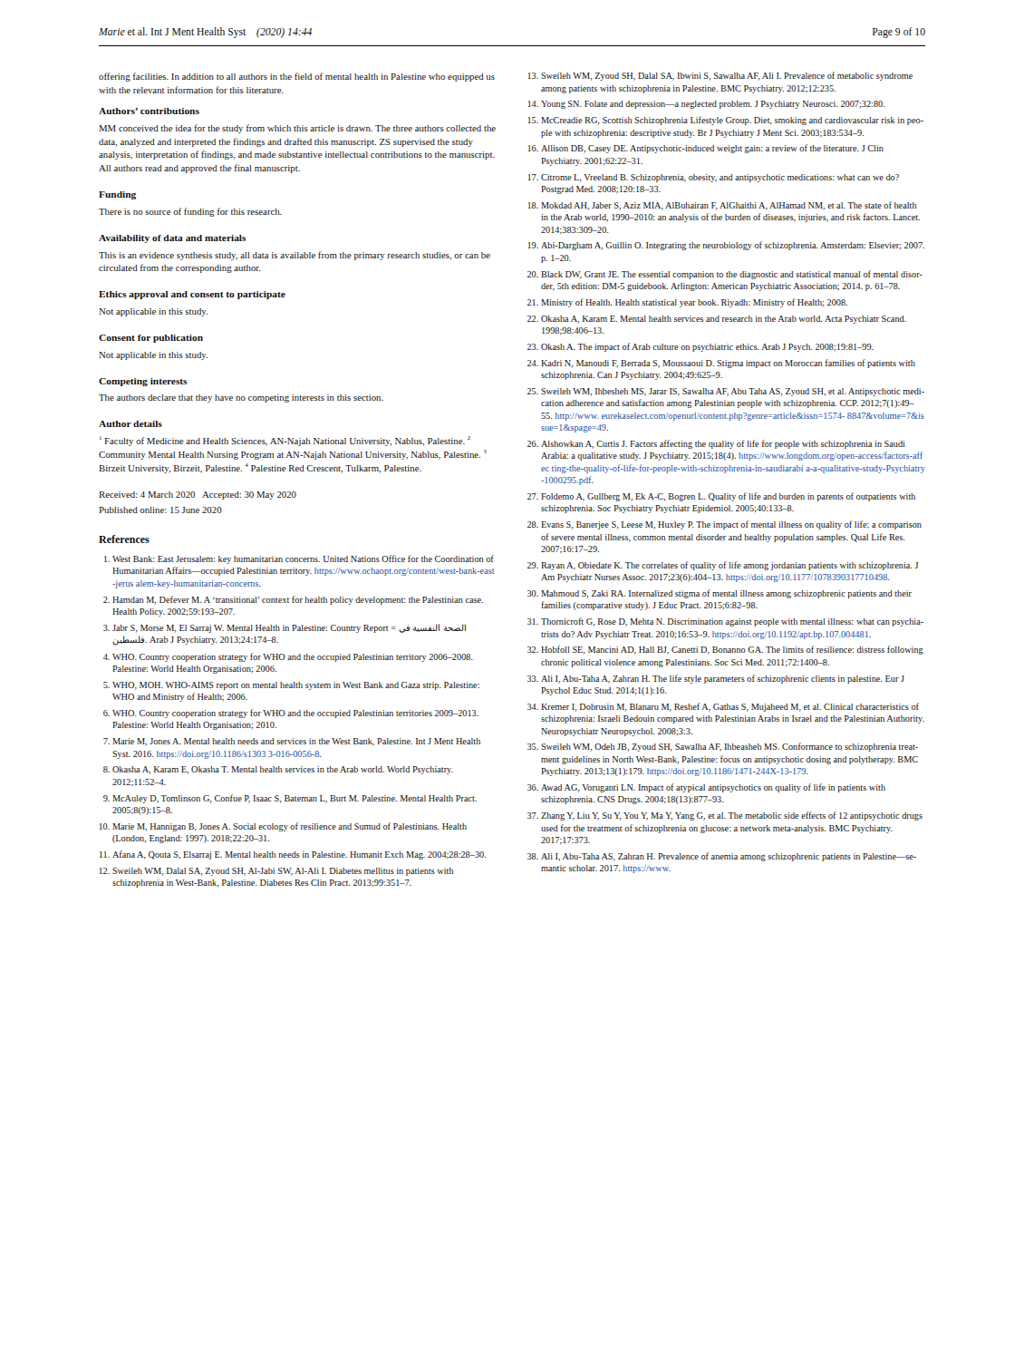Marie et al. Int J Ment Health Syst (2020) 14:44
Page 9 of 10
offering facilities. In addition to all authors in the field of mental health in Palestine who equipped us with the relevant information for this literature.
Authors’ contributions
MM conceived the idea for the study from which this article is drawn. The three authors collected the data, analyzed and interpreted the findings and drafted this manuscript. ZS supervised the study analysis, interpretation of findings, and made substantive intellectual contributions to the manuscript. All authors read and approved the final manuscript.
Funding
There is no source of funding for this research.
Availability of data and materials
This is an evidence synthesis study, all data is available from the primary research studies, or can be circulated from the corresponding author.
Ethics approval and consent to participate
Not applicable in this study.
Consent for publication
Not applicable in this study.
Competing interests
The authors declare that they have no competing interests in this section.
Author details
1 Faculty of Medicine and Health Sciences, AN-Najah National University, Nablus, Palestine. 2 Community Mental Health Nursing Program at AN-Najah National University, Nablus, Palestine. 3 Birzeit University, Birzeit, Palestine. 4 Palestine Red Crescent, Tulkarm, Palestine.
Received: 4 March 2020 Accepted: 30 May 2020
Published online: 15 June 2020
References
West Bank: East Jerusalem: key humanitarian concerns. United Nations Office for the Coordination of Humanitarian Affairs—occupied Palestinian territory. https://www.ochaopt.org/content/west-bank-east-jerus alem-key-humanitarian-concerns.
Hamdan M, Defever M. A ‘transitional’ context for health policy development: the Palestinian case. Health Policy. 2002;59:193–207.
Jabr S, Morse M, El Sarraj W. Mental Health in Palestine: Country Report = الصحة النفسية في فلسطين. Arab J Psychiatry. 2013;24:174–8.
WHO. Country cooperation strategy for WHO and the occupied Palestinian territory 2006–2008. Palestine: World Health Organisation; 2006.
WHO, MOH. WHO-AIMS report on mental health system in West Bank and Gaza strip. Palestine: WHO and Ministry of Health; 2006.
WHO. Country cooperation strategy for WHO and the occupied Palestinian territories 2009–2013. Palestine: World Health Organisation; 2010.
Marie M, Jones A. Mental health needs and services in the West Bank, Palestine. Int J Ment Health Syst. 2016. https://doi.org/10.1186/s1303 3-016-0056-8.
Okasha A, Karam E, Okasha T. Mental health services in the Arab world. World Psychiatry. 2012;11:52–4.
McAuley D, Tomlinson G, Confue P, Isaac S, Bateman L, Burt M. Palestine. Mental Health Pract. 2005;8(9):15–8.
Marie M, Hannigan B, Jones A. Social ecology of resilience and Sumud of Palestinians. Health (London, England: 1997). 2018;22:20–31.
Afana A, Qouta S, Elsarraj E. Mental health needs in Palestine. Humanit Exch Mag. 2004;28:28–30.
Sweileh WM, Dalal SA, Zyoud SH, Al-Jabi SW, Al-Ali I. Diabetes mellitus in patients with schizophrenia in West-Bank, Palestine. Diabetes Res Clin Pract. 2013;99:351–7.
Sweileh WM, Zyoud SH, Dalal SA, Ibwini S, Sawalha AF, Ali I. Prevalence of metabolic syndrome among patients with schizophrenia in Palestine. BMC Psychiatry. 2012;12:235.
Young SN. Folate and depression—a neglected problem. J Psychiatry Neurosci. 2007;32:80.
McCreadie RG, Scottish Schizophrenia Lifestyle Group. Diet, smoking and cardiovascular risk in people with schizophrenia: descriptive study. Br J Psychiatry J Ment Sci. 2003;183:534–9.
Allison DB, Casey DE. Antipsychotic-induced weight gain: a review of the literature. J Clin Psychiatry. 2001;62:22–31.
Citrome L, Vreeland B. Schizophrenia, obesity, and antipsychotic medications: what can we do? Postgrad Med. 2008;120:18–33.
Mokdad AH, Jaber S, Aziz MIA, AlBuhairan F, AlGhaithi A, AlHamad NM, et al. The state of health in the Arab world, 1990–2010: an analysis of the burden of diseases, injuries, and risk factors. Lancet. 2014;383:309–20.
Abi-Dargham A, Guillin O. Integrating the neurobiology of schizophrenia. Amsterdam: Elsevier; 2007. p. 1–20.
Black DW, Grant JE. The essential companion to the diagnostic and statistical manual of mental disorder, 5th edition: DM-5 guidebook. Arlington: American Psychiatric Association; 2014. p. 61–78.
Ministry of Health. Health statistical year book. Riyadh: Ministry of Health; 2008.
Okasha A, Karam E. Mental health services and research in the Arab world. Acta Psychiatr Scand. 1998;98:406–13.
Okash A. The impact of Arab culture on psychiatric ethics. Arab J Psych. 2008;19:81–99.
Kadri N, Manoudi F, Berrada S, Moussaoui D. Stigma impact on Moroccan families of patients with schizophrenia. Can J Psychiatry. 2004;49:625–9.
Sweileh WM, Ihbesheh MS, Jarar IS, Sawalha AF, Abu Taha AS, Zyoud SH, et al. Antipsychotic medication adherence and satisfaction among Palestinian people with schizophrenia. CCP. 2012;7(1):49–55. http://www. eurekaselect.com/openurl/content.php?genre=article&issn=1574- 8847&volume=7&issue=1&spage=49.
Alshowkan A, Curtis J. Factors affecting the quality of life for people with schizophrenia in Saudi Arabia: a qualitative study. J Psychiatry. 2015;18(4). https://www.longdom.org/open-access/factors-affec ting-the-quality-of-life-for-people-with-schizophrenia-in-saudiarabi a-a-qualitative-study-Psychiatry-1000295.pdf.
Foldemo A, Gullberg M, Ek A-C, Bogren L. Quality of life and burden in parents of outpatients with schizophrenia. Soc Psychiatry Psychiatr Epidemiol. 2005;40:133–8.
Evans S, Banerjee S, Leese M, Huxley P. The impact of mental illness on quality of life: a comparison of severe mental illness, common mental disorder and healthy population samples. Qual Life Res. 2007;16:17–29.
Rayan A, Obiedate K. The correlates of quality of life among jordanian patients with schizophrenia. J Am Psychiatr Nurses Assoc. 2017;23(6):404–13. https://doi.org/10.1177/1078390317710498.
Mahmoud S, Zaki RA. Internalized stigma of mental illness among schizophrenic patients and their families (comparative study). J Educ Pract. 2015;6:82–98.
Thornicroft G, Rose D, Mehta N. Discrimination against people with mental illness: what can psychiatrists do? Adv Psychiatr Treat. 2010;16:53–9. https://doi.org/10.1192/apt.bp.107.004481.
Hobfoll SE, Mancini AD, Hall BJ, Canetti D, Bonanno GA. The limits of resilience: distress following chronic political violence among Palestinians. Soc Sci Med. 2011;72:1400–8.
Ali I, Abu-Taha A, Zahran H. The life style parameters of schizophrenic clients in palestine. Eur J Psychol Educ Stud. 2014;1(1):16.
Kremer I, Dobrusin M, Blanaru M, Reshef A, Gathas S, Mujaheed M, et al. Clinical characteristics of schizophrenia: Israeli Bedouin compared with Palestinian Arabs in Israel and the Palestinian Authority. Neuropsychiatr Neuropsychol. 2008;3:3.
Sweileh WM, Odeh JB, Zyoud SH, Sawalha AF, Ihbeasheh MS. Conformance to schizophrenia treatment guidelines in North West-Bank, Palestine: focus on antipsychotic dosing and polytherapy. BMC Psychiatry. 2013;13(1):179. https://doi.org/10.1186/1471-244X-13-179.
Awad AG, Voruganti LN. Impact of atypical antipsychotics on quality of life in patients with schizophrenia. CNS Drugs. 2004;18(13):877–93.
Zhang Y, Liu Y, Su Y, You Y, Ma Y, Yang G, et al. The metabolic side effects of 12 antipsychotic drugs used for the treatment of schizophrenia on glucose: a network meta-analysis. BMC Psychiatry. 2017;17:373.
Ali I, Abu-Taha AS, Zahran H. Prevalence of anemia among schizophrenic patients in Palestine—semantic scholar. 2017. https://www.